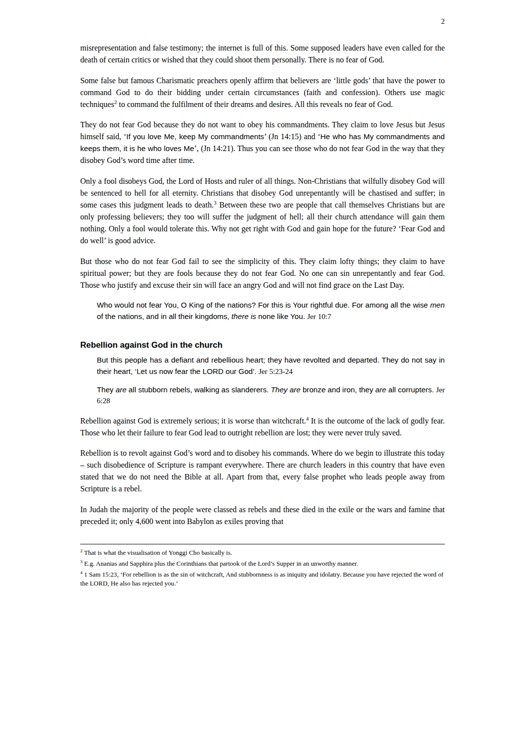2
misrepresentation and false testimony; the internet is full of this. Some supposed leaders have even called for the death of certain critics or wished that they could shoot them personally. There is no fear of God.
Some false but famous Charismatic preachers openly affirm that believers are ‘little gods’ that have the power to command God to do their bidding under certain circumstances (faith and confession). Others use magic techniques2 to command the fulfilment of their dreams and desires. All this reveals no fear of God.
They do not fear God because they do not want to obey his commandments. They claim to love Jesus but Jesus himself said, ‘If you love Me, keep My commandments’ (Jn 14:15) and ‘He who has My commandments and keeps them, it is he who loves Me’, (Jn 14:21). Thus you can see those who do not fear God in the way that they disobey God’s word time after time.
Only a fool disobeys God, the Lord of Hosts and ruler of all things. Non-Christians that wilfully disobey God will be sentenced to hell for all eternity. Christians that disobey God unrepentantly will be chastised and suffer; in some cases this judgment leads to death.3 Between these two are people that call themselves Christians but are only professing believers; they too will suffer the judgment of hell; all their church attendance will gain them nothing. Only a fool would tolerate this. Why not get right with God and gain hope for the future? ‘Fear God and do well’ is good advice.
But those who do not fear God fail to see the simplicity of this. They claim lofty things; they claim to have spiritual power; but they are fools because they do not fear God. No one can sin unrepentantly and fear God. Those who justify and excuse their sin will face an angry God and will not find grace on the Last Day.
Who would not fear You, O King of the nations? For this is Your rightful due. For among all the wise men of the nations, and in all their kingdoms, there is none like You. Jer 10:7
Rebellion against God in the church
But this people has a defiant and rebellious heart; they have revolted and departed. They do not say in their heart, ‘Let us now fear the LORD our God’. Jer 5:23-24
They are all stubborn rebels, walking as slanderers. They are bronze and iron, they are all corrupters. Jer 6:28
Rebellion against God is extremely serious; it is worse than witchcraft.4 It is the outcome of the lack of godly fear. Those who let their failure to fear God lead to outright rebellion are lost; they were never truly saved.
Rebellion is to revolt against God’s word and to disobey his commands. Where do we begin to illustrate this today – such disobedience of Scripture is rampant everywhere. There are church leaders in this country that have even stated that we do not need the Bible at all. Apart from that, every false prophet who leads people away from Scripture is a rebel.
In Judah the majority of the people were classed as rebels and these died in the exile or the wars and famine that preceded it; only 4,600 went into Babylon as exiles proving that
2 That is what the visualisation of Yonggi Cho basically is.
3 E.g. Ananias and Sapphira plus the Corinthians that partook of the Lord’s Supper in an unworthy manner.
4 1 Sam 15:23, ‘For rebellion is as the sin of witchcraft, And stubbornness is as iniquity and idolatry. Because you have rejected the word of the LORD, He also has rejected you.’